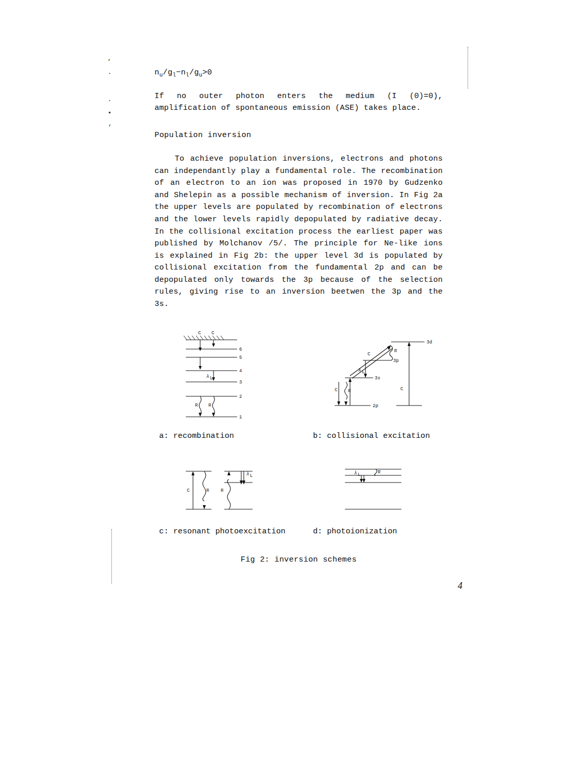, . . • ‘
nu/gl−nl/gu>0
If no outer photon enters the medium (I (0)=0), amplification of spontaneous emission (ASE) takes place.
Population inversion
To achieve population inversions, electrons and photons can independantly play a fundamental role. The recombination of an electron to an ion was proposed in 1970 by Gudzenko and Shelepin as a possible mechanism of inversion. In Fig 2a the upper levels are populated by recombination of electrons and the lower levels rapidly depopulated by radiative decay. In the collisional excitation process the earliest paper was published by Molchanov /5/. The principle for Ne-like ions is explained in Fig 2b: the upper level 3d is populated by collisional excitation from the fundamental 2p and can be depopulated only towards the 3p because of the selection rules, giving rise to an inversion beetwen the 3p and the 3s.
C C 6 5 4 3 2 1 λ L R R
a: recombination
3d 3p 3s 2p C C R λ L C R
b: collisional excitation
C R R λ L
c: resonant photoexcitation
R λ L
d: photoionization
Fig 2: inversion schemes
4